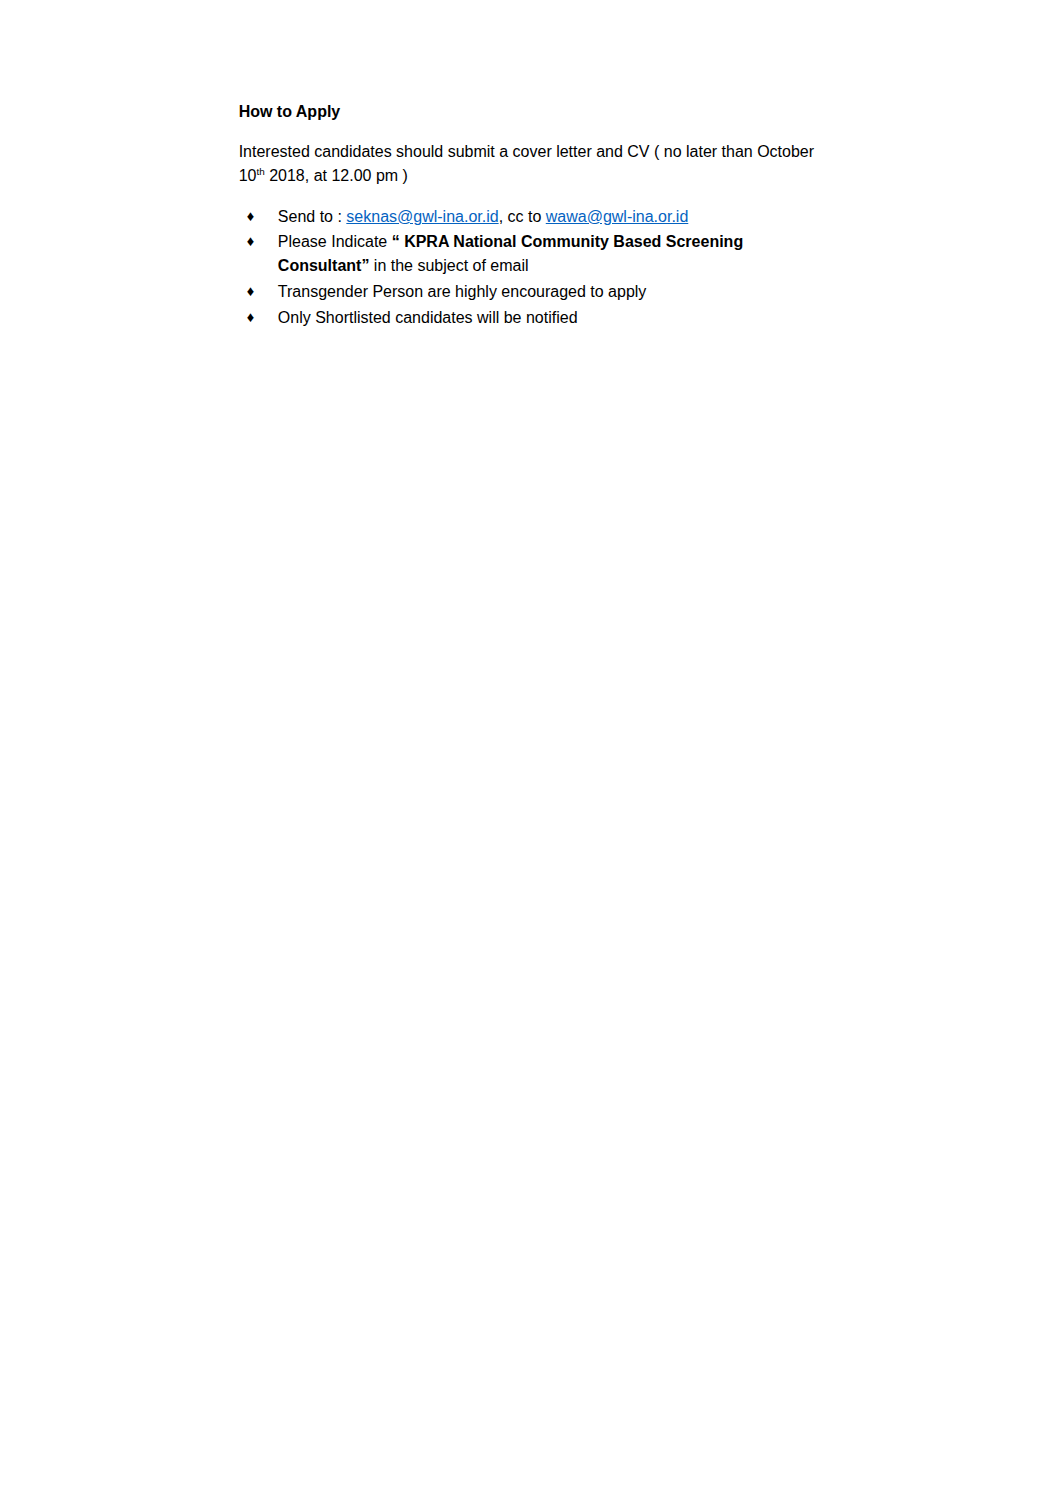How to Apply
Interested candidates should submit a cover letter and CV ( no later than October 10th 2018, at 12.00 pm )
Send to : seknas@gwl-ina.or.id, cc to wawa@gwl-ina.or.id
Please Indicate “ KPRA National Community Based Screening Consultant” in the subject of email
Transgender Person are highly encouraged to apply
Only Shortlisted candidates will be notified